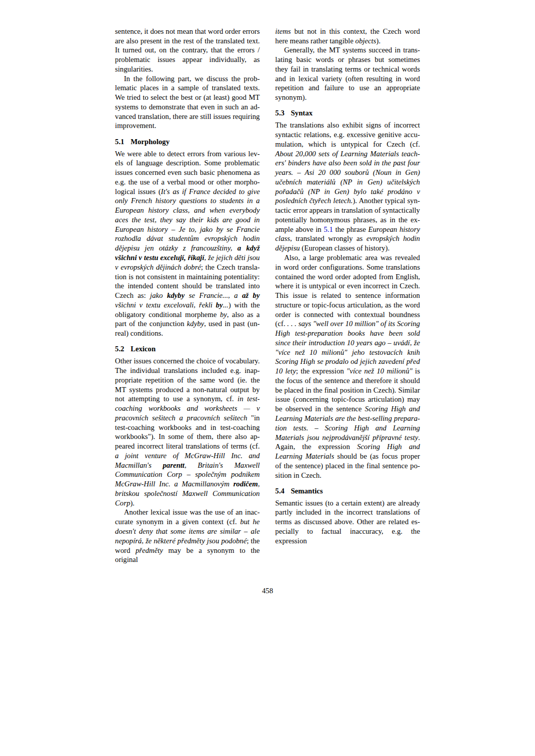sentence, it does not mean that word order errors are also present in the rest of the translated text. It turned out, on the contrary, that the errors / problematic issues appear individually, as singularities.
In the following part, we discuss the problematic places in a sample of translated texts. We tried to select the best or (at least) good MT systems to demonstrate that even in such an advanced translation, there are still issues requiring improvement.
5.1 Morphology
We were able to detect errors from various levels of language description. Some problematic issues concerned even such basic phenomena as e.g. the use of a verbal mood or other morphological issues (It's as if France decided to give only French history questions to students in a European history class, and when everybody aces the test, they say their kids are good in European history – Je to, jako by se Francie rozhodla dávat studentům evropských hodin dějepisu jen otázky z francouzštiny, a když všichni v testu excelují, říkají, že jejich děti jsou v evropských dějinách dobré; the Czech translation is not consistent in maintaining potentiality: the intended content should be translated into Czech as: jako kdyby se Francie..., a až by všichni v textu excelovali, řekli by...) with the obligatory conditional morpheme by, also as a part of the conjunction kdyby, used in past (unreal) conditions.
5.2 Lexicon
Other issues concerned the choice of vocabulary. The individual translations included e.g. inappropriate repetition of the same word (ie. the MT systems produced a non-natural output by not attempting to use a synonym, cf. in test-coaching workbooks and worksheets — v pracovních sešitech a pracovních sešitech "in test-coaching workbooks and in test-coaching workbooks"). In some of them, there also appeared incorrect literal translations of terms (cf. a joint venture of McGraw-Hill Inc. and Macmillan's parentt, Britain's Maxwell Communication Corp – společným podnikem McGraw-Hill Inc. a Macmillanovým rodičem, britskou společností Maxwell Communication Corp).
Another lexical issue was the use of an inaccurate synonym in a given context (cf. but he doesn't deny that some items are similar – ale nepopírá, že některé předměty jsou podobné; the word předměty may be a synonym to the original
items but not in this context, the Czech word here means rather tangible objects).
Generally, the MT systems succeed in translating basic words or phrases but sometimes they fail in translating terms or technical words and in lexical variety (often resulting in word repetition and failure to use an appropriate synonym).
5.3 Syntax
The translations also exhibit signs of incorrect syntactic relations, e.g. excessive genitive accumulation, which is untypical for Czech (cf. About 20,000 sets of Learning Materials teachers' binders have also been sold in the past four years. – Asi 20 000 souborů (Noun in Gen) učebních materiálů (NP in Gen) učitelských pořadačů (NP in Gen) bylo také prodáno v posledních čtyřech letech.). Another typical syntactic error appears in translation of syntactically potentially homonymous phrases, as in the example above in 5.1 the phrase European history class, translated wrongly as evropských hodin dějepisu (European classes of history).
Also, a large problematic area was revealed in word order configurations. Some translations contained the word order adopted from English, where it is untypical or even incorrect in Czech. This issue is related to sentence information structure or topic-focus articulation, as the word order is connected with contextual boundness (cf. . . . says "well over 10 million" of its Scoring High test-preparation books have been sold since their introduction 10 years ago – uvádí, že "více než 10 milionů" jeho testovacích knih Scoring High se prodalo od jejich zavedení před 10 lety; the expression "více než 10 milionů" is the focus of the sentence and therefore it should be placed in the final position in Czech). Similar issue (concerning topic-focus articulation) may be observed in the sentence Scoring High and Learning Materials are the best-selling preparation tests. – Scoring High and Learning Materials jsou nejprodávanější přípravné testy. Again, the expression Scoring High and Learning Materials should be (as focus proper of the sentence) placed in the final sentence position in Czech.
5.4 Semantics
Semantic issues (to a certain extent) are already partly included in the incorrect translations of terms as discussed above. Other are related especially to factual inaccuracy, e.g. the expression
458